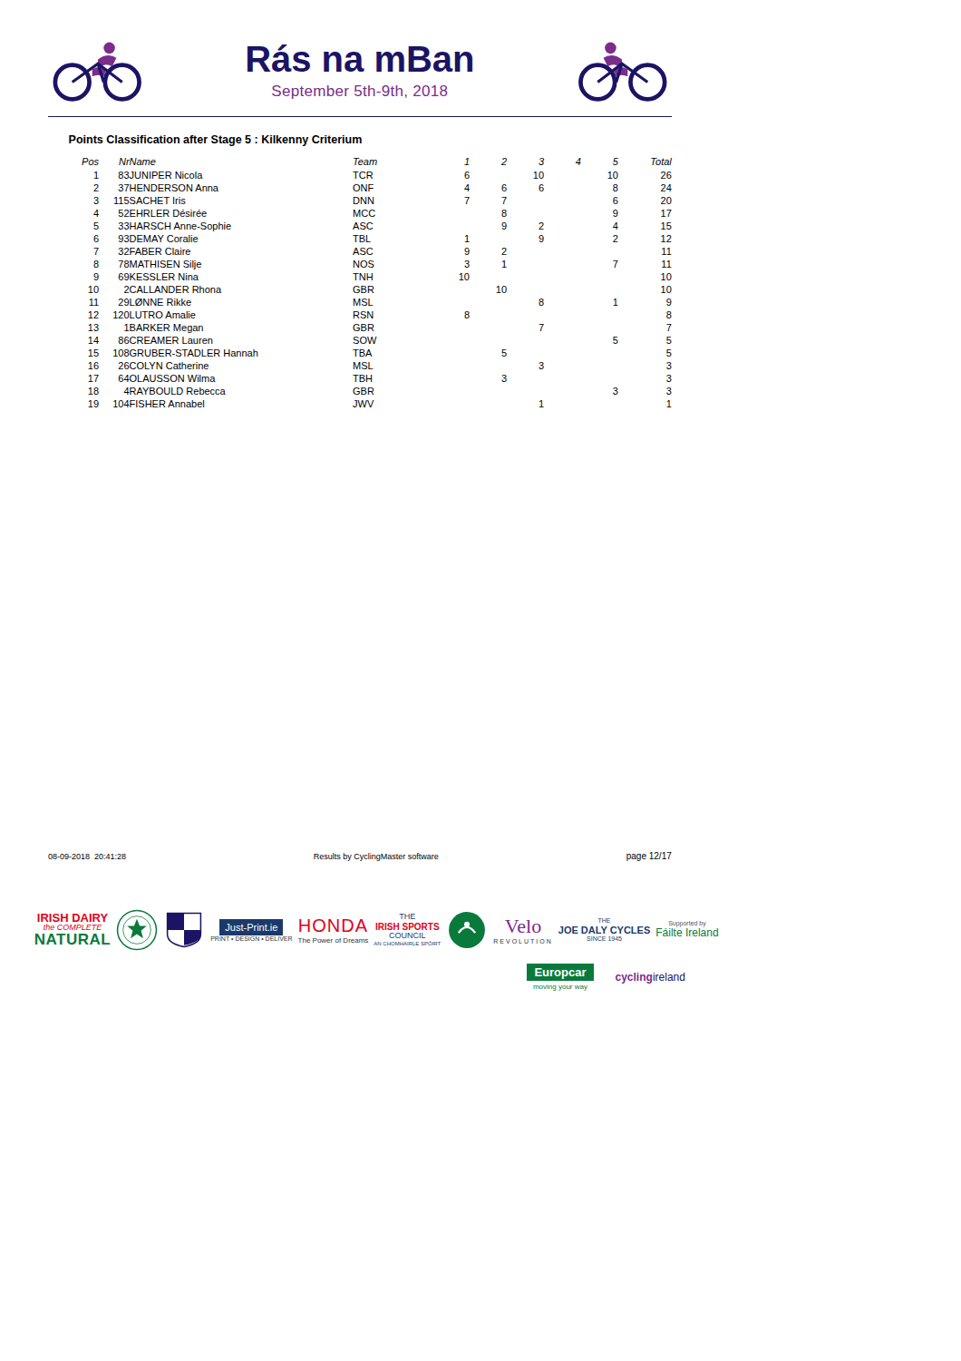Rás na mBan
September 5th-9th, 2018
Points Classification after Stage 5 : Kilkenny Criterium
| Pos | Nr | Name | Team | 1 | 2 | 3 | 4 | 5 | Total |
| --- | --- | --- | --- | --- | --- | --- | --- | --- | --- |
| 1 | 83 | JUNIPER Nicola | TCR | 6 | | 10 | | 10 | 26 |
| 2 | 37 | HENDERSON Anna | ONF | 4 | 6 | 6 | | 8 | 24 |
| 3 | 115 | SACHET Iris | DNN | 7 | 7 | | | 6 | 20 |
| 4 | 52 | EHRLER Désirée | MCC | | 8 | | | 9 | 17 |
| 5 | 33 | HARSCH Anne-Sophie | ASC | | 9 | 2 | | 4 | 15 |
| 6 | 93 | DEMAY Coralie | TBL | 1 | | 9 | | 2 | 12 |
| 7 | 32 | FABER Claire | ASC | 9 | 2 | | | | 11 |
| 8 | 78 | MATHISEN Silje | NOS | 3 | 1 | | | 7 | 11 |
| 9 | 69 | KESSLER Nina | TNH | 10 | | | | | 10 |
| 10 | 2 | CALLANDER Rhona | GBR | | 10 | | | | 10 |
| 11 | 29 | LØNNE Rikke | MSL | | | 8 | | 1 | 9 |
| 12 | 120 | LUTRO Amalie | RSN | 8 | | | | | 8 |
| 13 | 1 | BARKER Megan | GBR | | | 7 | | | 7 |
| 14 | 86 | CREAMER Lauren | SOW | | | | | 5 | 5 |
| 15 | 108 | GRUBER-STADLER Hannah | TBA | | 5 | | | | 5 |
| 16 | 26 | COLYN Catherine | MSL | | | 3 | | | 3 |
| 17 | 64 | OLAUSSON Wilma | TBH | | 3 | | | | 3 |
| 18 | 4 | RAYBOULD Rebecca | GBR | | | | | 3 | 3 |
| 19 | 104 | FISHER Annabel | JWV | | | 1 | | | 1 |
08-09-2018 20:41:28
Results by CyclingMaster software
page 12/17
IRISH DAIRY
the COMPLETE
NATURAL
Just-Print.ie
PRINT • DESIGN • DELIVER
HONDA
The Power of Dreams
THE
IRISH SPORTS
COUNCIL
AN CHOMHAIRLE SPÓIRT
Velo
REVOLUTION
THE
JOE DALY CYCLES
SINCE 1945
Supported by
Fáilte Ireland
Europcar
moving your way
cyclingireland